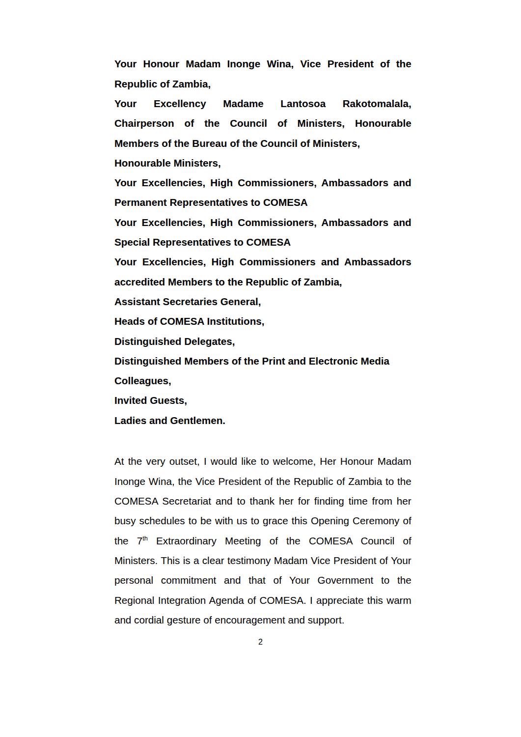Your Honour Madam Inonge Wina, Vice President of the Republic of Zambia,
Your Excellency Madame Lantosoa Rakotomalala, Chairperson of the Council of Ministers, Honourable Members of the Bureau of the Council of Ministers,
Honourable Ministers,
Your Excellencies, High Commissioners, Ambassadors and Permanent Representatives to COMESA
Your Excellencies, High Commissioners, Ambassadors and Special Representatives to COMESA
Your Excellencies, High Commissioners and Ambassadors accredited Members to the Republic of Zambia,
Assistant Secretaries General,
Heads of COMESA Institutions,
Distinguished Delegates,
Distinguished Members of the Print and Electronic Media
Colleagues,
Invited Guests,
Ladies and Gentlemen.
At the very outset, I would like to welcome, Her Honour Madam Inonge Wina, the Vice President of the Republic of Zambia to the COMESA Secretariat and to thank her for finding time from her busy schedules to be with us to grace this Opening Ceremony of the 7th Extraordinary Meeting of the COMESA Council of Ministers. This is a clear testimony Madam Vice President of Your personal commitment and that of Your Government to the Regional Integration Agenda of COMESA. I appreciate this warm and cordial gesture of encouragement and support.
2